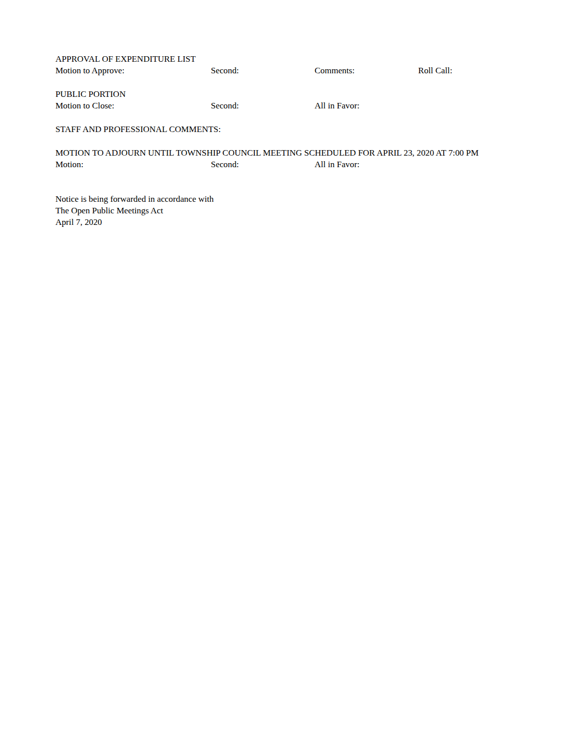APPROVAL OF EXPENDITURE LIST
Motion to Approve: Second: Comments: Roll Call:
PUBLIC PORTION
Motion to Close: Second: All in Favor:
STAFF AND PROFESSIONAL COMMENTS:
MOTION TO ADJOURN UNTIL TOWNSHIP COUNCIL MEETING SCHEDULED FOR APRIL 23, 2020 AT 7:00 PM
Motion: Second: All in Favor:
Notice is being forwarded in accordance with
The Open Public Meetings Act
April 7, 2020